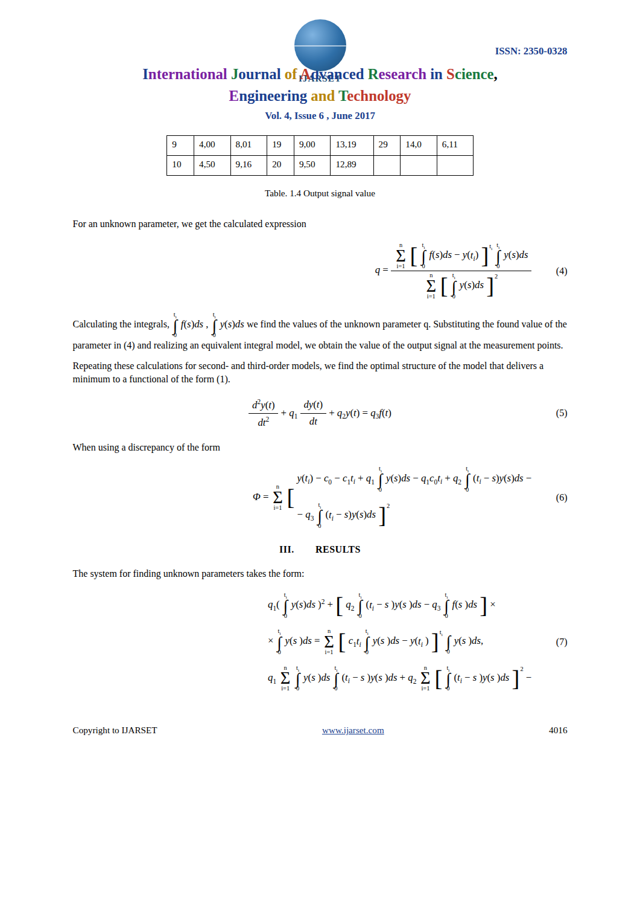IJARSET
ISSN: 2350-0328
International Journal of Advanced Research in Science,
Engineering and Technology
Vol. 4, Issue 6 , June 2017
| 9 | 4,00 | 8,01 | 19 | 9,00 | 13,19 | 29 | 14,0 | 6,11 |
| 10 | 4,50 | 9,16 | 20 | 9,50 | 12,89 | | | |
Table. 1.4 Output signal value
For an unknown parameter, we get the calculated expression
q = nΣi=1 [ ti∫0 f(s)ds − y(ti) ] ti ti∫0 y(s)ds nΣi=1 [ ti∫0 y(s)ds ] 2 (4)
Calculating the integrals, ti∫0 f(s)ds , ti∫0 y(s)ds we find the values of the unknown parameter q. Substituting the found value of the parameter in (4) and realizing an equivalent integral model, we obtain the value of the output signal at the measurement points.
Repeating these calculations for second- and third-order models, we find the optimal structure of the model that delivers a minimum to a functional of the form (1).
d2y(t) dt2 + q1 dy(t) dt + q2y(t) = q3f(t) (5)
When using a discrepancy of the form
Φ = nΣi=1 [
y(ti) − c0 − c1ti + q1 ti∫0 y(s)ds − q1c0ti + q2 ti∫0 (ti − s)y(s)ds −
− q3 ti∫0 (ti − s)y(s)ds ] 2
(6)
III. RESULTS
The system for finding unknown parameters takes the form:
q1( ti∫0 y(s)ds )2 + [ q2 ti∫0 (ti − s )y(s )ds − q3 ti∫0 f(s )ds ] ×
× ti∫0 y(s )ds = nΣi=1 [ c1ti ti∫0 y(s )ds − y(ti ) ] ti ∫0 y(s )ds,
q1 nΣi=1 ti∫0 y(s )ds ti∫0 (ti − s )y(s )ds + q2 nΣi=1 [ ti∫0 (ti − s )y(s )ds ] 2 −
(7)
Copyright to IJARSET www.ijarset.com 4016